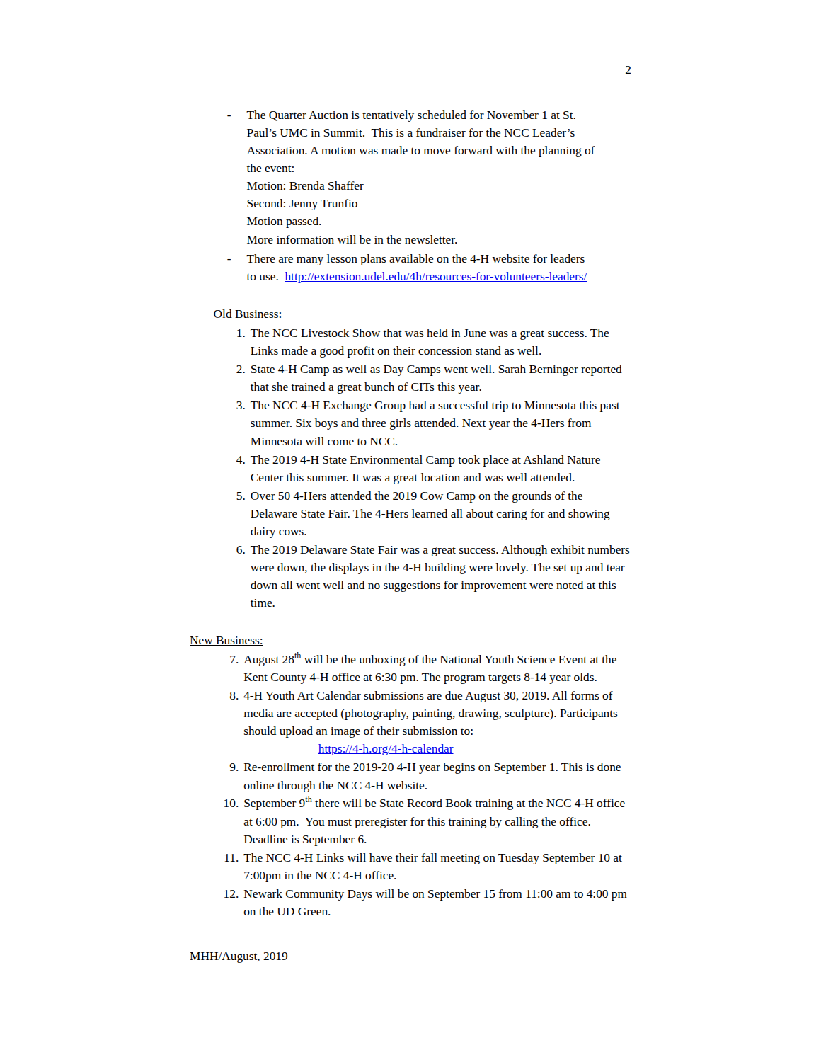2
The Quarter Auction is tentatively scheduled for November 1 at St.
Paul’s UMC in Summit. This is a fundraiser for the NCC Leader’s
Association. A motion was made to move forward with the planning of
the event:
Motion: Brenda Shaffer
Second: Jenny Trunfio
Motion passed.
More information will be in the newsletter.
There are many lesson plans available on the 4-H website for leaders
to use. http://extension.udel.edu/4h/resources-for-volunteers-leaders/
Old Business:
The NCC Livestock Show that was held in June was a great success. The Links made a good profit on their concession stand as well.
State 4-H Camp as well as Day Camps went well. Sarah Berninger reported that she trained a great bunch of CITs this year.
The NCC 4-H Exchange Group had a successful trip to Minnesota this past summer. Six boys and three girls attended. Next year the 4-Hers from Minnesota will come to NCC.
The 2019 4-H State Environmental Camp took place at Ashland Nature Center this summer. It was a great location and was well attended.
Over 50 4-Hers attended the 2019 Cow Camp on the grounds of the Delaware State Fair. The 4-Hers learned all about caring for and showing dairy cows.
The 2019 Delaware State Fair was a great success. Although exhibit numbers were down, the displays in the 4-H building were lovely. The set up and tear down all went well and no suggestions for improvement were noted at this time.
New Business:
August 28th will be the unboxing of the National Youth Science Event at the Kent County 4-H office at 6:30 pm. The program targets 8-14 year olds.
4-H Youth Art Calendar submissions are due August 30, 2019. All forms of media are accepted (photography, painting, drawing, sculpture). Participants should upload an image of their submission to: https://4-h.org/4-h-calendar
Re-enrollment for the 2019-20 4-H year begins on September 1. This is done online through the NCC 4-H website.
September 9th there will be State Record Book training at the NCC 4-H office at 6:00 pm. You must preregister for this training by calling the office. Deadline is September 6.
The NCC 4-H Links will have their fall meeting on Tuesday September 10 at 7:00pm in the NCC 4-H office.
Newark Community Days will be on September 15 from 11:00 am to 4:00 pm on the UD Green.
MHH/August, 2019